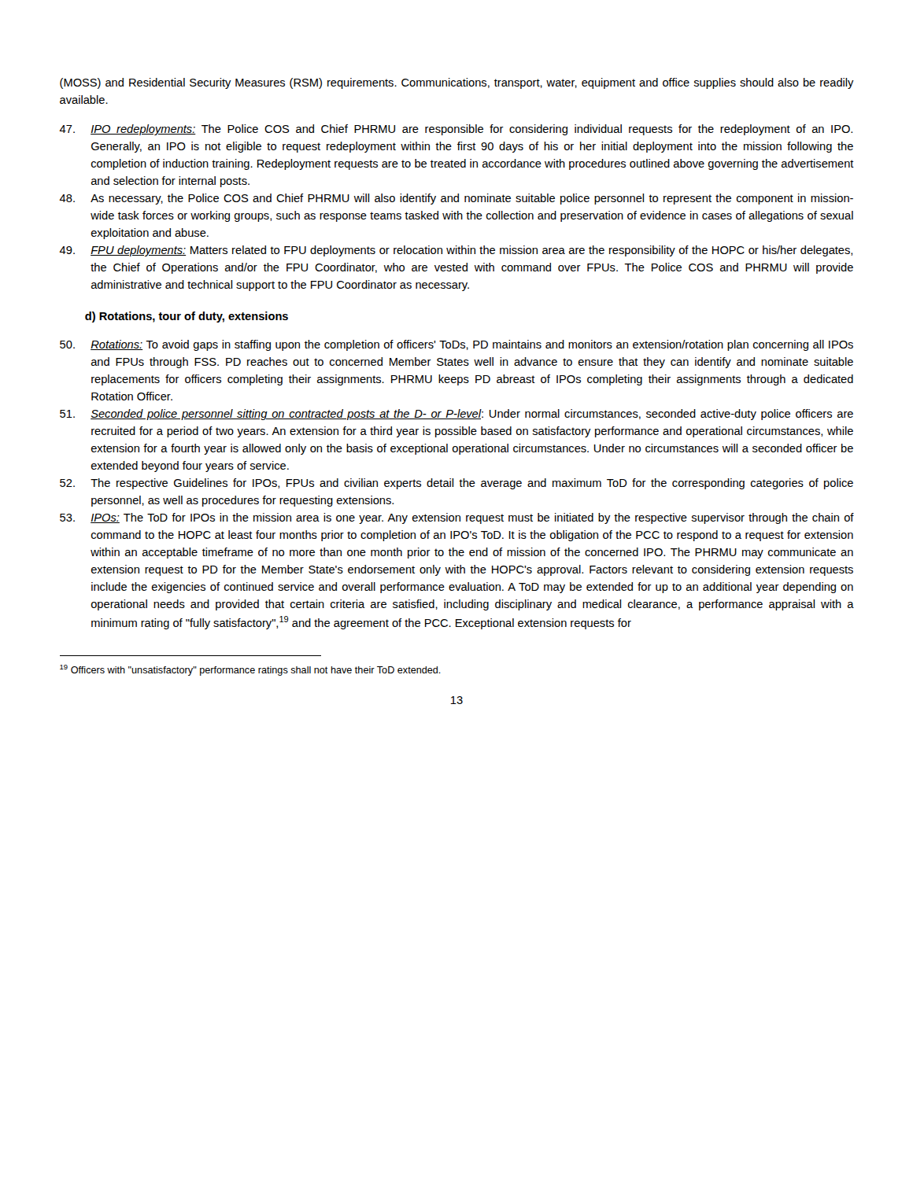(MOSS) and Residential Security Measures (RSM) requirements. Communications, transport, water, equipment and office supplies should also be readily available.
47.
IPO redeployments: The Police COS and Chief PHRMU are responsible for considering individual requests for the redeployment of an IPO. Generally, an IPO is not eligible to request redeployment within the first 90 days of his or her initial deployment into the mission following the completion of induction training. Redeployment requests are to be treated in accordance with procedures outlined above governing the advertisement and selection for internal posts.
48.
As necessary, the Police COS and Chief PHRMU will also identify and nominate suitable police personnel to represent the component in mission-wide task forces or working groups, such as response teams tasked with the collection and preservation of evidence in cases of allegations of sexual exploitation and abuse.
49.
FPU deployments: Matters related to FPU deployments or relocation within the mission area are the responsibility of the HOPC or his/her delegates, the Chief of Operations and/or the FPU Coordinator, who are vested with command over FPUs. The Police COS and PHRMU will provide administrative and technical support to the FPU Coordinator as necessary.
d) Rotations, tour of duty, extensions
50.
Rotations: To avoid gaps in staffing upon the completion of officers' ToDs, PD maintains and monitors an extension/rotation plan concerning all IPOs and FPUs through FSS. PD reaches out to concerned Member States well in advance to ensure that they can identify and nominate suitable replacements for officers completing their assignments. PHRMU keeps PD abreast of IPOs completing their assignments through a dedicated Rotation Officer.
51.
Seconded police personnel sitting on contracted posts at the D- or P-level: Under normal circumstances, seconded active-duty police officers are recruited for a period of two years. An extension for a third year is possible based on satisfactory performance and operational circumstances, while extension for a fourth year is allowed only on the basis of exceptional operational circumstances. Under no circumstances will a seconded officer be extended beyond four years of service.
52.
The respective Guidelines for IPOs, FPUs and civilian experts detail the average and maximum ToD for the corresponding categories of police personnel, as well as procedures for requesting extensions.
53.
IPOs: The ToD for IPOs in the mission area is one year. Any extension request must be initiated by the respective supervisor through the chain of command to the HOPC at least four months prior to completion of an IPO's ToD. It is the obligation of the PCC to respond to a request for extension within an acceptable timeframe of no more than one month prior to the end of mission of the concerned IPO. The PHRMU may communicate an extension request to PD for the Member State's endorsement only with the HOPC's approval. Factors relevant to considering extension requests include the exigencies of continued service and overall performance evaluation. A ToD may be extended for up to an additional year depending on operational needs and provided that certain criteria are satisfied, including disciplinary and medical clearance, a performance appraisal with a minimum rating of "fully satisfactory",19 and the agreement of the PCC. Exceptional extension requests for
19 Officers with "unsatisfactory" performance ratings shall not have their ToD extended.
13